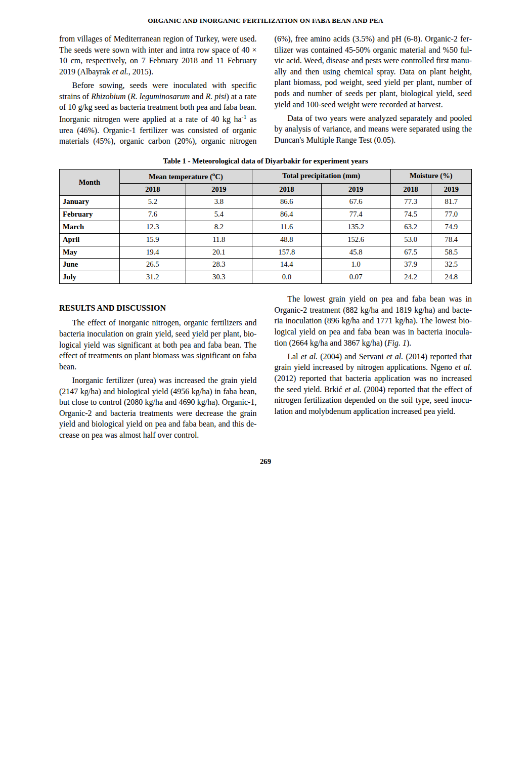ORGANIC AND INORGANIC FERTILIZATION ON FABA BEAN AND PEA
from villages of Mediterranean region of Turkey, were used. The seeds were sown with inter and intra row space of 40 × 10 cm, respectively, on 7 February 2018 and 11 February 2019 (Albayrak et al., 2015).
Before sowing, seeds were inoculated with specific strains of Rhizobium (R. leguminosarum and R. pisi) at a rate of 10 g/kg seed as bacteria treatment both pea and faba bean. Inorganic nitrogen were applied at a rate of 40 kg ha-1 as urea (46%). Organic-1 fertilizer was consisted of organic materials (45%), organic carbon (20%), organic nitrogen (6%), free amino acids (3.5%) and pH (6-8). Organic-2 fertilizer was contained 45-50% organic material and %50 fulvic acid. Weed, disease and pests were controlled first manually and then using chemical spray. Data on plant height, plant biomass, pod weight, seed yield per plant, number of pods and number of seeds per plant, biological yield, seed yield and 100-seed weight were recorded at harvest.
Data of two years were analyzed separately and pooled by analysis of variance, and means were separated using the Duncan's Multiple Range Test (0.05).
Table 1 - Meteorological data of Diyarbakir for experiment years
| Month | Mean temperature ( o C) | Total precipitation (mm) | Moisture (%) |
| --- | --- | --- | --- |
| 2018 | 2019 | 2018 | 2019 | 2018 | 2019 |
| January | 5.2 | 3.8 | 86.6 | 67.6 | 77.3 | 81.7 |
| February | 7.6 | 5.4 | 86.4 | 77.4 | 74.5 | 77.0 |
| March | 12.3 | 8.2 | 11.6 | 135.2 | 63.2 | 74.9 |
| April | 15.9 | 11.8 | 48.8 | 152.6 | 53.0 | 78.4 |
| May | 19.4 | 20.1 | 157.8 | 45.8 | 67.5 | 58.5 |
| June | 26.5 | 28.3 | 14.4 | 1.0 | 37.9 | 32.5 |
| July | 31.2 | 30.3 | 0.0 | 0.07 | 24.2 | 24.8 |
Results and Discussion
The effect of inorganic nitrogen, organic fertilizers and bacteria inoculation on grain yield, seed yield per plant, biological yield was significant at both pea and faba bean. The effect of treatments on plant biomass was significant on faba bean.
Inorganic fertilizer (urea) was increased the grain yield (2147 kg/ha) and biological yield (4956 kg/ha) in faba bean, but close to control (2080 kg/ha and 4690 kg/ha). Organic-1, Organic-2 and bacteria treatments were decrease the grain yield and biological yield on pea and faba bean, and this decrease on pea was almost half over control.
The lowest grain yield on pea and faba bean was in Organic-2 treatment (882 kg/ha and 1819 kg/ha) and bacteria inoculation (896 kg/ha and 1771 kg/ha). The lowest biological yield on pea and faba bean was in bacteria inoculation (2664 kg/ha and 3867 kg/ha) (Fig. 1).
Lal et al. (2004) and Servani et al. (2014) reported that grain yield increased by nitrogen applications. Ngeno et al. (2012) reported that bacteria application was no increased the seed yield. Brkić et al. (2004) reported that the effect of nitrogen fertilization depended on the soil type, seed inoculation and molybdenum application increased pea yield.
269